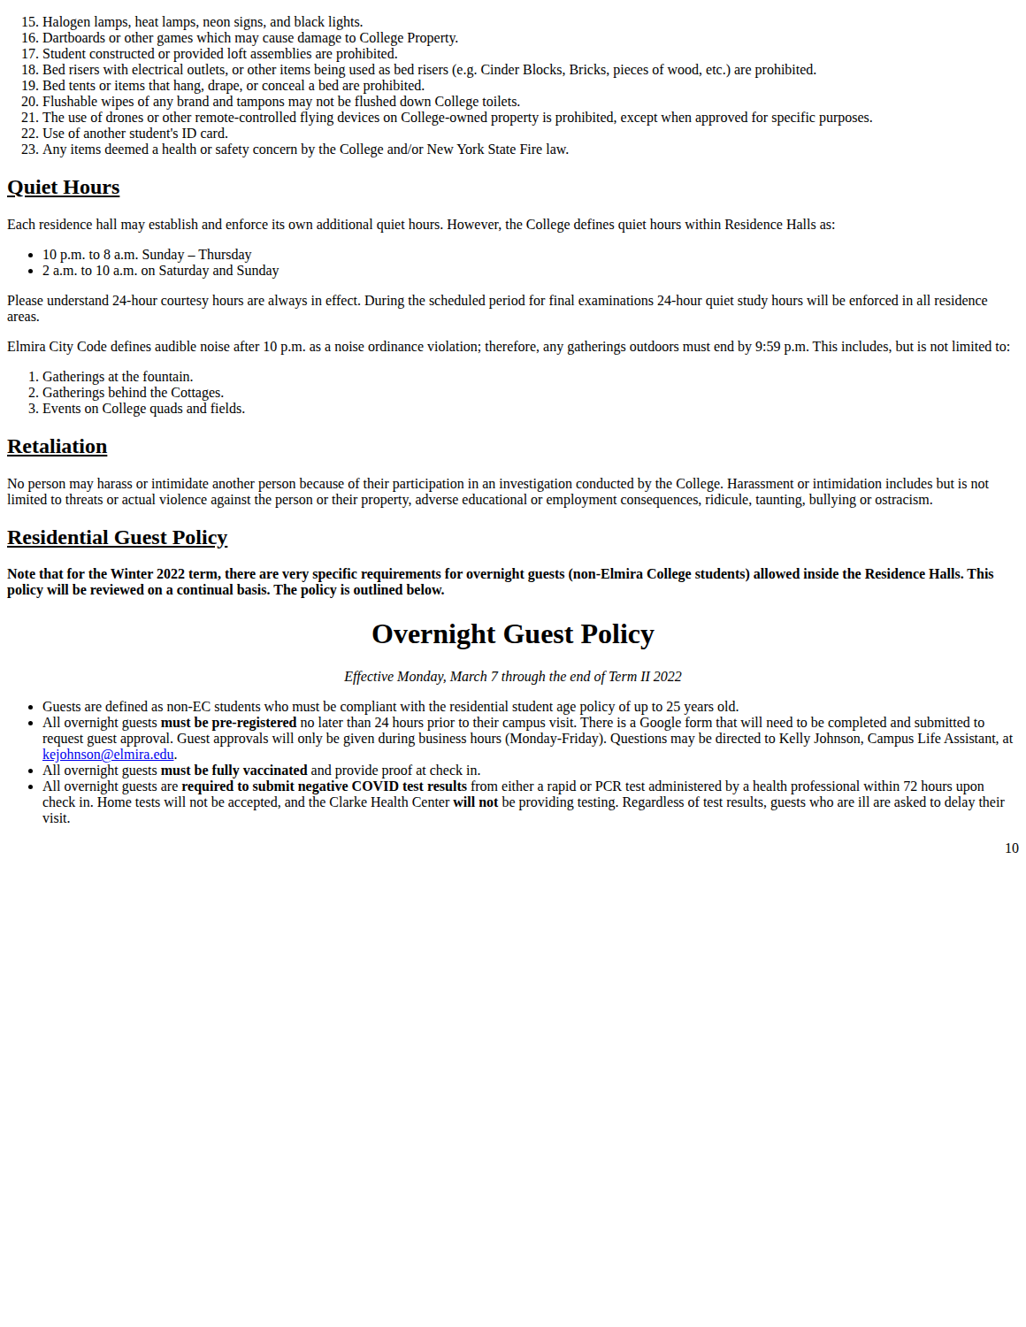Halogen lamps, heat lamps, neon signs, and black lights.
Dartboards or other games which may cause damage to College Property.
Student constructed or provided loft assemblies are prohibited.
Bed risers with electrical outlets, or other items being used as bed risers (e.g. Cinder Blocks, Bricks, pieces of wood, etc.) are prohibited.
Bed tents or items that hang, drape, or conceal a bed are prohibited.
Flushable wipes of any brand and tampons may not be flushed down College toilets.
The use of drones or other remote-controlled flying devices on College-owned property is prohibited, except when approved for specific purposes.
Use of another student's ID card.
Any items deemed a health or safety concern by the College and/or New York State Fire law.
Quiet Hours
Each residence hall may establish and enforce its own additional quiet hours. However, the College defines quiet hours within Residence Halls as:
10 p.m. to 8 a.m. Sunday – Thursday
2 a.m. to 10 a.m. on Saturday and Sunday
Please understand 24-hour courtesy hours are always in effect. During the scheduled period for final examinations 24-hour quiet study hours will be enforced in all residence areas.
Elmira City Code defines audible noise after 10 p.m. as a noise ordinance violation; therefore, any gatherings outdoors must end by 9:59 p.m. This includes, but is not limited to:
Gatherings at the fountain.
Gatherings behind the Cottages.
Events on College quads and fields.
Retaliation
No person may harass or intimidate another person because of their participation in an investigation conducted by the College. Harassment or intimidation includes but is not limited to threats or actual violence against the person or their property, adverse educational or employment consequences, ridicule, taunting, bullying or ostracism.
Residential Guest Policy
Note that for the Winter 2022 term, there are very specific requirements for overnight guests (non-Elmira College students) allowed inside the Residence Halls. This policy will be reviewed on a continual basis. The policy is outlined below.
Overnight Guest Policy
Effective Monday, March 7 through the end of Term II 2022
Guests are defined as non-EC students who must be compliant with the residential student age policy of up to 25 years old.
All overnight guests must be pre-registered no later than 24 hours prior to their campus visit. There is a Google form that will need to be completed and submitted to request guest approval. Guest approvals will only be given during business hours (Monday-Friday). Questions may be directed to Kelly Johnson, Campus Life Assistant, at kejohnson@elmira.edu.
All overnight guests must be fully vaccinated and provide proof at check in.
All overnight guests are required to submit negative COVID test results from either a rapid or PCR test administered by a health professional within 72 hours upon check in. Home tests will not be accepted, and the Clarke Health Center will not be providing testing. Regardless of test results, guests who are ill are asked to delay their visit.
10